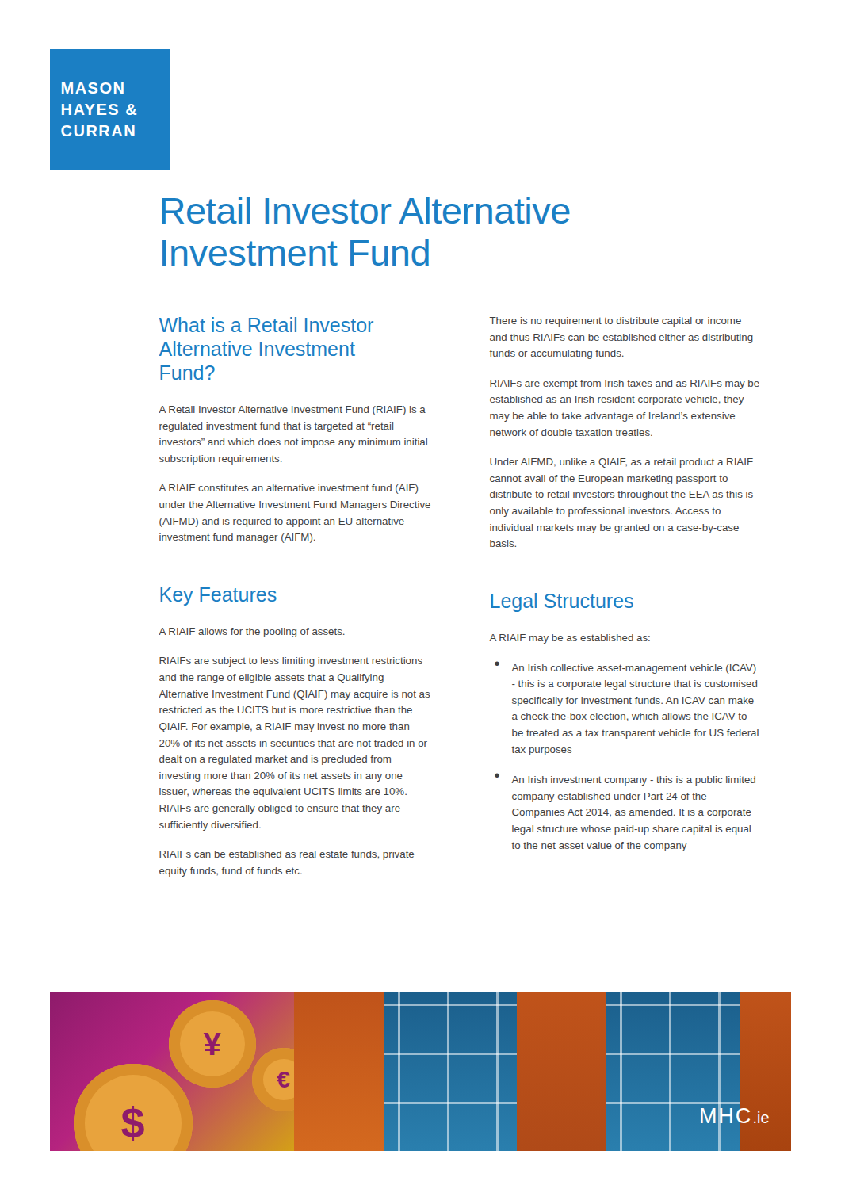Mason
Hayes &
Curran
Retail Investor Alternative
Investment Fund
What is a Retail Investor
Alternative Investment
Fund?
A Retail Investor Alternative Investment Fund (RIAIF) is a regulated investment fund that is targeted at “retail investors” and which does not impose any minimum initial subscription requirements.
A RIAIF constitutes an alternative investment fund (AIF) under the Alternative Investment Fund Managers Directive (AIFMD) and is required to appoint an EU alternative investment fund manager (AIFM).
Key Features
A RIAIF allows for the pooling of assets.
RIAIFs are subject to less limiting investment restrictions and the range of eligible assets that a Qualifying Alternative Investment Fund (QIAIF) may acquire is not as restricted as the UCITS but is more restrictive than the QIAIF. For example, a RIAIF may invest no more than 20% of its net assets in securities that are not traded in or dealt on a regulated market and is precluded from investing more than 20% of its net assets in any one issuer, whereas the equivalent UCITS limits are 10%. RIAIFs are generally obliged to ensure that they are sufficiently diversified.
RIAIFs can be established as real estate funds, private equity funds, fund of funds etc.
There is no requirement to distribute capital or income and thus RIAIFs can be established either as distributing funds or accumulating funds.
RIAIFs are exempt from Irish taxes and as RIAIFs may be established as an Irish resident corporate vehicle, they may be able to take advantage of Ireland’s extensive network of double taxation treaties.
Under AIFMD, unlike a QIAIF, as a retail product a RIAIF cannot avail of the European marketing passport to distribute to retail investors throughout the EEA as this is only available to professional investors. Access to individual markets may be granted on a case-by-case basis.
Legal Structures
A RIAIF may be as established as:
An Irish collective asset-management vehicle (ICAV) - this is a corporate legal structure that is customised specifically for investment funds. An ICAV can make a check-the-box election, which allows the ICAV to be treated as a tax transparent vehicle for US federal tax purposes
An Irish investment company - this is a public limited company established under Part 24 of the Companies Act 2014, as amended. It is a corporate legal structure whose paid-up share capital is equal to the net asset value of the company
$
¥
€
MHC.ie